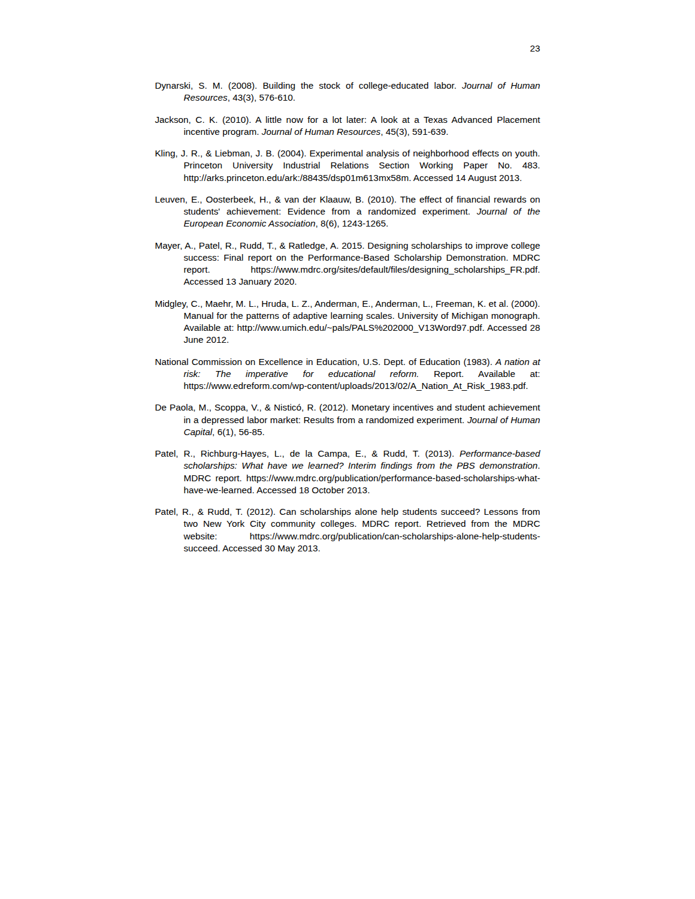23
Dynarski, S. M. (2008). Building the stock of college-educated labor. Journal of Human Resources, 43(3), 576-610.
Jackson, C. K. (2010). A little now for a lot later: A look at a Texas Advanced Placement incentive program. Journal of Human Resources, 45(3), 591-639.
Kling, J. R., & Liebman, J. B. (2004). Experimental analysis of neighborhood effects on youth. Princeton University Industrial Relations Section Working Paper No. 483. http://arks.princeton.edu/ark:/88435/dsp01m613mx58m. Accessed 14 August 2013.
Leuven, E., Oosterbeek, H., & van der Klaauw, B. (2010). The effect of financial rewards on students' achievement: Evidence from a randomized experiment. Journal of the European Economic Association, 8(6), 1243-1265.
Mayer, A., Patel, R., Rudd, T., & Ratledge, A. 2015. Designing scholarships to improve college success: Final report on the Performance-Based Scholarship Demonstration. MDRC report. https://www.mdrc.org/sites/default/files/designing_scholarships_FR.pdf. Accessed 13 January 2020.
Midgley, C., Maehr, M. L., Hruda, L. Z., Anderman, E., Anderman, L., Freeman, K. et al. (2000). Manual for the patterns of adaptive learning scales. University of Michigan monograph. Available at: http://www.umich.edu/~pals/PALS%202000_V13Word97.pdf. Accessed 28 June 2012.
National Commission on Excellence in Education, U.S. Dept. of Education (1983). A nation at risk: The imperative for educational reform. Report. Available at: https://www.edreform.com/wp-content/uploads/2013/02/A_Nation_At_Risk_1983.pdf.
De Paola, M., Scoppa, V., & Nisticó, R. (2012). Monetary incentives and student achievement in a depressed labor market: Results from a randomized experiment. Journal of Human Capital, 6(1), 56-85.
Patel, R., Richburg-Hayes, L., de la Campa, E., & Rudd, T. (2013). Performance-based scholarships: What have we learned? Interim findings from the PBS demonstration. MDRC report. https://www.mdrc.org/publication/performance-based-scholarships-what-have-we-learned. Accessed 18 October 2013.
Patel, R., & Rudd, T. (2012). Can scholarships alone help students succeed? Lessons from two New York City community colleges. MDRC report. Retrieved from the MDRC website: https://www.mdrc.org/publication/can-scholarships-alone-help-students-succeed. Accessed 30 May 2013.